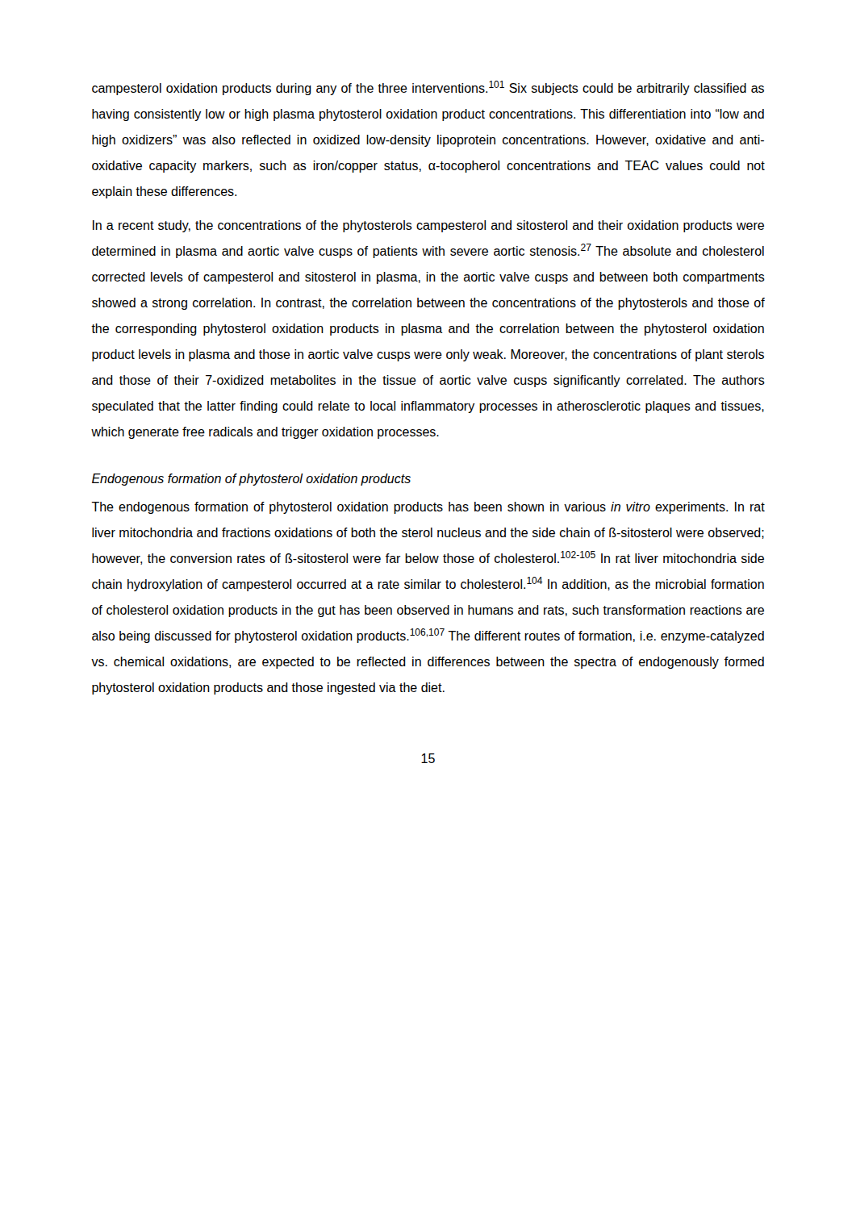campesterol oxidation products during any of the three interventions.101 Six subjects could be arbitrarily classified as having consistently low or high plasma phytosterol oxidation product concentrations. This differentiation into “low and high oxidizers” was also reflected in oxidized low-density lipoprotein concentrations. However, oxidative and anti-oxidative capacity markers, such as iron/copper status, α-tocopherol concentrations and TEAC values could not explain these differences.
In a recent study, the concentrations of the phytosterols campesterol and sitosterol and their oxidation products were determined in plasma and aortic valve cusps of patients with severe aortic stenosis.27 The absolute and cholesterol corrected levels of campesterol and sitosterol in plasma, in the aortic valve cusps and between both compartments showed a strong correlation. In contrast, the correlation between the concentrations of the phytosterols and those of the corresponding phytosterol oxidation products in plasma and the correlation between the phytosterol oxidation product levels in plasma and those in aortic valve cusps were only weak. Moreover, the concentrations of plant sterols and those of their 7-oxidized metabolites in the tissue of aortic valve cusps significantly correlated. The authors speculated that the latter finding could relate to local inflammatory processes in atherosclerotic plaques and tissues, which generate free radicals and trigger oxidation processes.
Endogenous formation of phytosterol oxidation products
The endogenous formation of phytosterol oxidation products has been shown in various in vitro experiments. In rat liver mitochondria and fractions oxidations of both the sterol nucleus and the side chain of ß-sitosterol were observed; however, the conversion rates of ß-sitosterol were far below those of cholesterol.102-105 In rat liver mitochondria side chain hydroxylation of campesterol occurred at a rate similar to cholesterol.104 In addition, as the microbial formation of cholesterol oxidation products in the gut has been observed in humans and rats, such transformation reactions are also being discussed for phytosterol oxidation products.106,107 The different routes of formation, i.e. enzyme-catalyzed vs. chemical oxidations, are expected to be reflected in differences between the spectra of endogenously formed phytosterol oxidation products and those ingested via the diet.
15